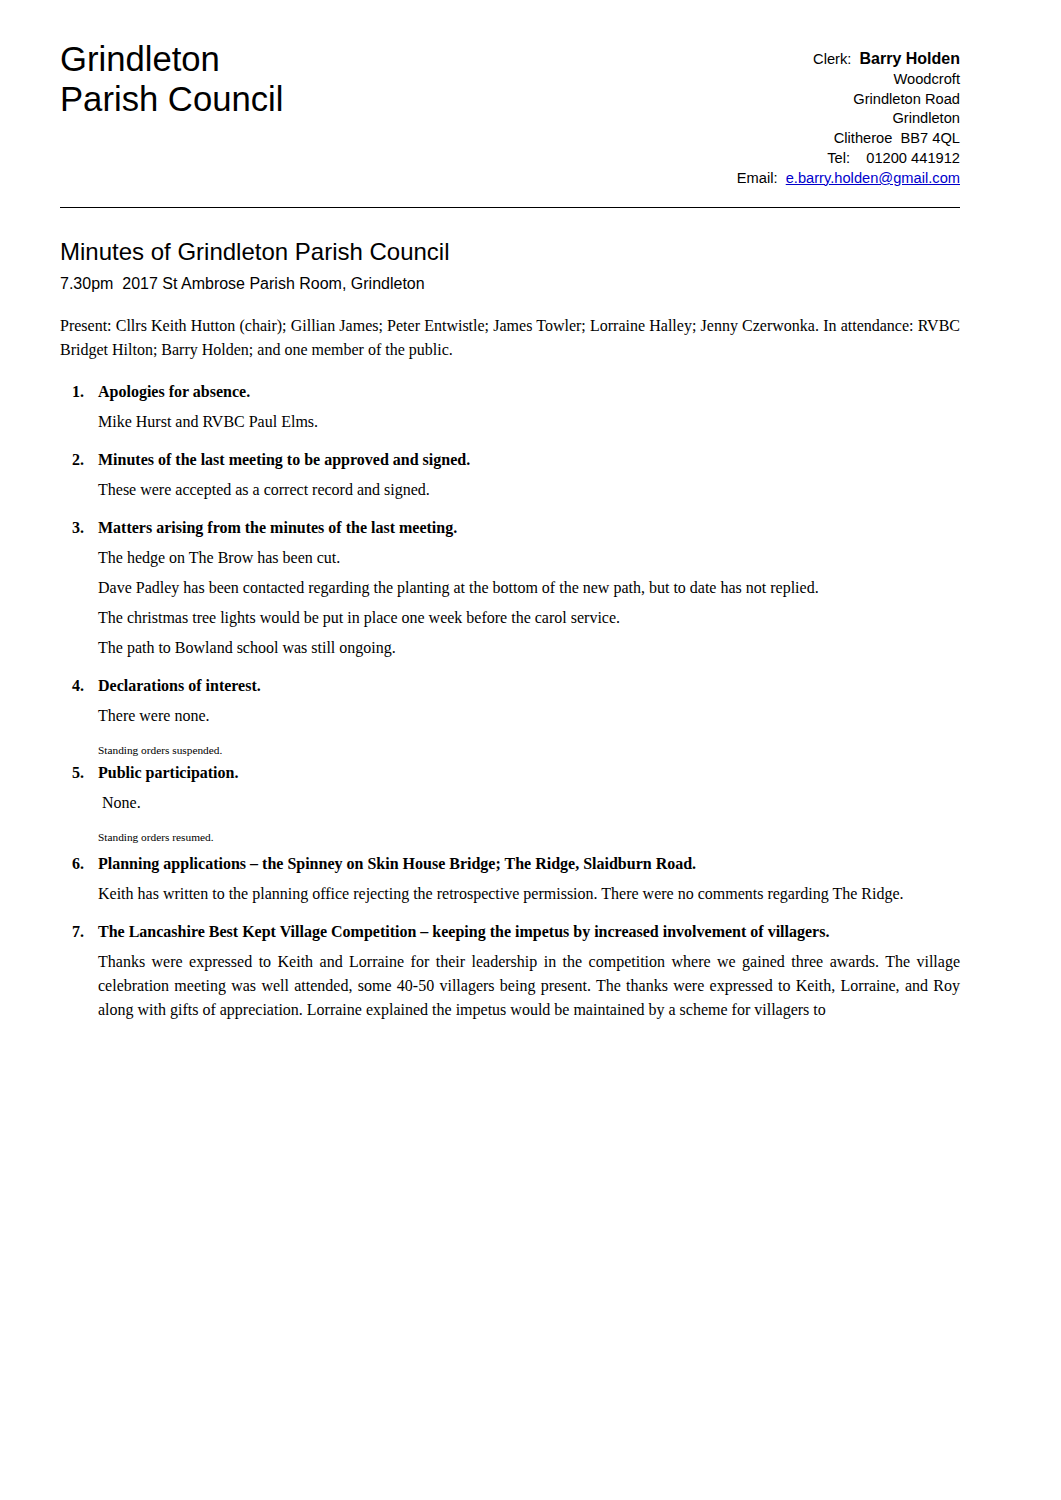Grindleton
Parish Council
Clerk: Barry Holden
Woodcroft
Grindleton Road
Grindleton
Clitheroe BB7 4QL
Tel: 01200 441912
Email: e.barry.holden@gmail.com
Minutes of Grindleton Parish Council
7.30pm 2017 St Ambrose Parish Room, Grindleton
Present: Cllrs Keith Hutton (chair); Gillian James; Peter Entwistle; James Towler; Lorraine Halley; Jenny Czerwonka. In attendance: RVBC Bridget Hilton; Barry Holden; and one member of the public.
Apologies for absence.
Mike Hurst and RVBC Paul Elms.
Minutes of the last meeting to be approved and signed.
These were accepted as a correct record and signed.
Matters arising from the minutes of the last meeting.
The hedge on The Brow has been cut.
Dave Padley has been contacted regarding the planting at the bottom of the new path, but to date has not replied.
The christmas tree lights would be put in place one week before the carol service.
The path to Bowland school was still ongoing.
Declarations of interest.
There were none.
Standing orders suspended.
Public participation.
None.
Standing orders resumed.
Planning applications – the Spinney on Skin House Bridge; The Ridge, Slaidburn Road.
Keith has written to the planning office rejecting the retrospective permission. There were no comments regarding The Ridge.
The Lancashire Best Kept Village Competition – keeping the impetus by increased involvement of villagers.
Thanks were expressed to Keith and Lorraine for their leadership in the competition where we gained three awards. The village celebration meeting was well attended, some 40-50 villagers being present. The thanks were expressed to Keith, Lorraine, and Roy along with gifts of appreciation. Lorraine explained the impetus would be maintained by a scheme for villagers to